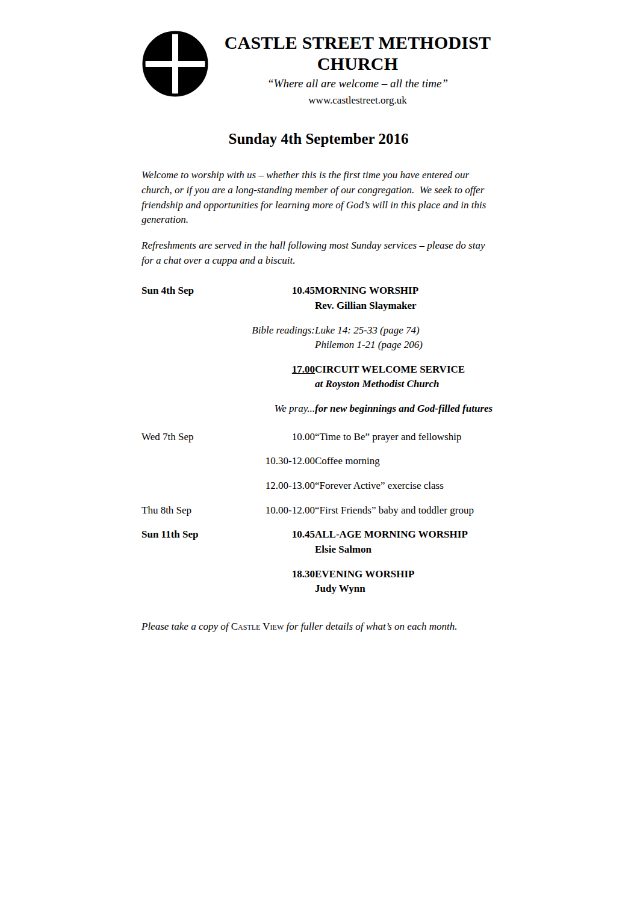CASTLE STREET METHODIST CHURCH
“Where all are welcome – all the time”
www.castlestreet.org.uk
Sunday 4th September 2016
Welcome to worship with us – whether this is the first time you have entered our church, or if you are a long-standing member of our congregation. We seek to offer friendship and opportunities for learning more of God’s will in this place and in this generation.
Refreshments are served in the hall following most Sunday services – please do stay for a chat over a cuppa and a biscuit.
| Sun 4th Sep | 10.45 | MORNING WORSHIP Rev. Gillian Slaymaker |
| | Bible readings: | Luke 14: 25-33 (page 74) Philemon 1-21 (page 206) |
| | 17.00 | CIRCUIT WELCOME SERVICE at Royston Methodist Church |
| | We pray... | for new beginnings and God-filled futures |
| Wed 7th Sep | 10.00 | “Time to Be” prayer and fellowship |
| | 10.30-12.00 | Coffee morning |
| | 12.00-13.00 | “Forever Active” exercise class |
| Thu 8th Sep | 10.00-12.00 | “First Friends” baby and toddler group |
| Sun 11th Sep | 10.45 | ALL-AGE MORNING WORSHIP Elsie Salmon |
| | 18.30 | EVENING WORSHIP Judy Wynn |
Please take a copy of Castle View for fuller details of what’s on each month.